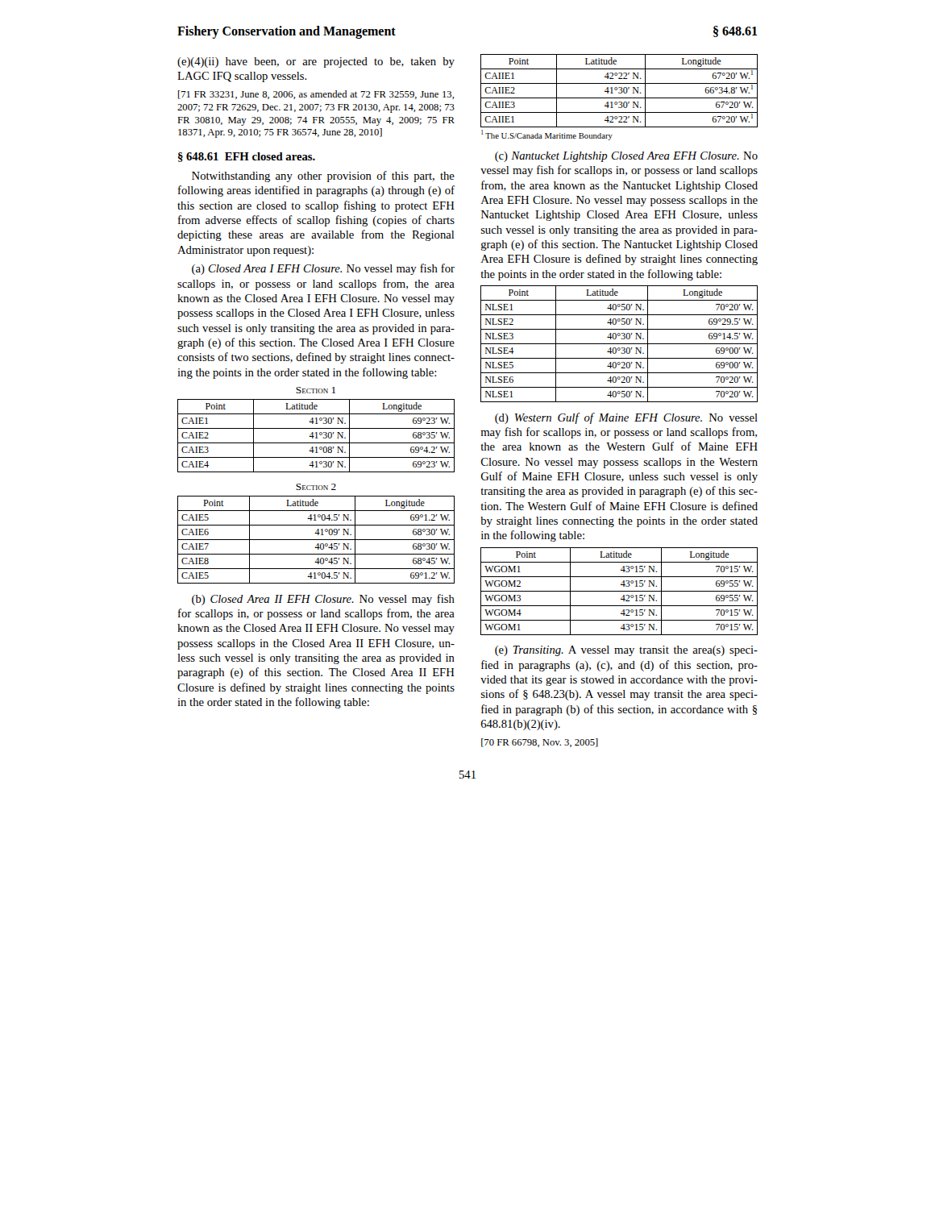Fishery Conservation and Management § 648.61
(e)(4)(ii) have been, or are projected to be, taken by LAGC IFQ scallop vessels.
[71 FR 33231, June 8, 2006, as amended at 72 FR 32559, June 13, 2007; 72 FR 72629, Dec. 21, 2007; 73 FR 20130, Apr. 14, 2008; 73 FR 30810, May 29, 2008; 74 FR 20555, May 4, 2009; 75 FR 18371, Apr. 9, 2010; 75 FR 36574, June 28, 2010]
§ 648.61 EFH closed areas.
Notwithstanding any other provision of this part, the following areas identified in paragraphs (a) through (e) of this section are closed to scallop fishing to protect EFH from adverse effects of scallop fishing (copies of charts depicting these areas are available from the Regional Administrator upon request):
(a) Closed Area I EFH Closure. No vessel may fish for scallops in, or possess or land scallops from, the area known as the Closed Area I EFH Closure. No vessel may possess scallops in the Closed Area I EFH Closure, unless such vessel is only transiting the area as provided in paragraph (e) of this section. The Closed Area I EFH Closure consists of two sections, defined by straight lines connecting the points in the order stated in the following table:
Section 1
| Point | Latitude | Longitude |
| --- | --- | --- |
| CAIE1 | 41°30′ N. | 69°23′ W. |
| CAIE2 | 41°30′ N. | 68°35′ W. |
| CAIE3 | 41°08′ N. | 69°4.2′ W. |
| CAIE4 | 41°30′ N. | 69°23′ W. |
Section 2
| Point | Latitude | Longitude |
| --- | --- | --- |
| CAIE5 | 41°04.5′ N. | 69°1.2′ W. |
| CAIE6 | 41°09′ N. | 68°30′ W. |
| CAIE7 | 40°45′ N. | 68°30′ W. |
| CAIE8 | 40°45′ N. | 68°45′ W. |
| CAIE5 | 41°04.5′ N. | 69°1.2′ W. |
(b) Closed Area II EFH Closure. No vessel may fish for scallops in, or possess or land scallops from, the area known as the Closed Area II EFH Closure. No vessel may possess scallops in the Closed Area II EFH Closure, unless such vessel is only transiting the area as provided in paragraph (e) of this section. The Closed Area II EFH Closure is defined by straight lines connecting the points in the order stated in the following table:
| Point | Latitude | Longitude |
| --- | --- | --- |
| CAIIE1 | 42°22′ N. | 67°20′ W. 1 |
| CAIIE2 | 41°30′ N. | 66°34.8′ W. 1 |
| CAIIE3 | 41°30′ N. | 67°20′ W. |
| CAIIE1 | 42°22′ N. | 67°20′ W. 1 |
1 The U.S/Canada Maritime Boundary
(c) Nantucket Lightship Closed Area EFH Closure. No vessel may fish for scallops in, or possess or land scallops from, the area known as the Nantucket Lightship Closed Area EFH Closure. No vessel may possess scallops in the Nantucket Lightship Closed Area EFH Closure, unless such vessel is only transiting the area as provided in paragraph (e) of this section. The Nantucket Lightship Closed Area EFH Closure is defined by straight lines connecting the points in the order stated in the following table:
| Point | Latitude | Longitude |
| --- | --- | --- |
| NLSE1 | 40°50′ N. | 70°20′ W. |
| NLSE2 | 40°50′ N. | 69°29.5′ W. |
| NLSE3 | 40°30′ N. | 69°14.5′ W. |
| NLSE4 | 40°30′ N. | 69°00′ W. |
| NLSE5 | 40°20′ N. | 69°00′ W. |
| NLSE6 | 40°20′ N. | 70°20′ W. |
| NLSE1 | 40°50′ N. | 70°20′ W. |
(d) Western Gulf of Maine EFH Closure. No vessel may fish for scallops in, or possess or land scallops from, the area known as the Western Gulf of Maine EFH Closure. No vessel may possess scallops in the Western Gulf of Maine EFH Closure, unless such vessel is only transiting the area as provided in paragraph (e) of this section. The Western Gulf of Maine EFH Closure is defined by straight lines connecting the points in the order stated in the following table:
| Point | Latitude | Longitude |
| --- | --- | --- |
| WGOM1 | 43°15′ N. | 70°15′ W. |
| WGOM2 | 43°15′ N. | 69°55′ W. |
| WGOM3 | 42°15′ N. | 69°55′ W. |
| WGOM4 | 42°15′ N. | 70°15′ W. |
| WGOM1 | 43°15′ N. | 70°15′ W. |
(e) Transiting. A vessel may transit the area(s) specified in paragraphs (a), (c), and (d) of this section, provided that its gear is stowed in accordance with the provisions of § 648.23(b). A vessel may transit the area specified in paragraph (b) of this section, in accordance with § 648.81(b)(2)(iv).
[70 FR 66798, Nov. 3, 2005]
541